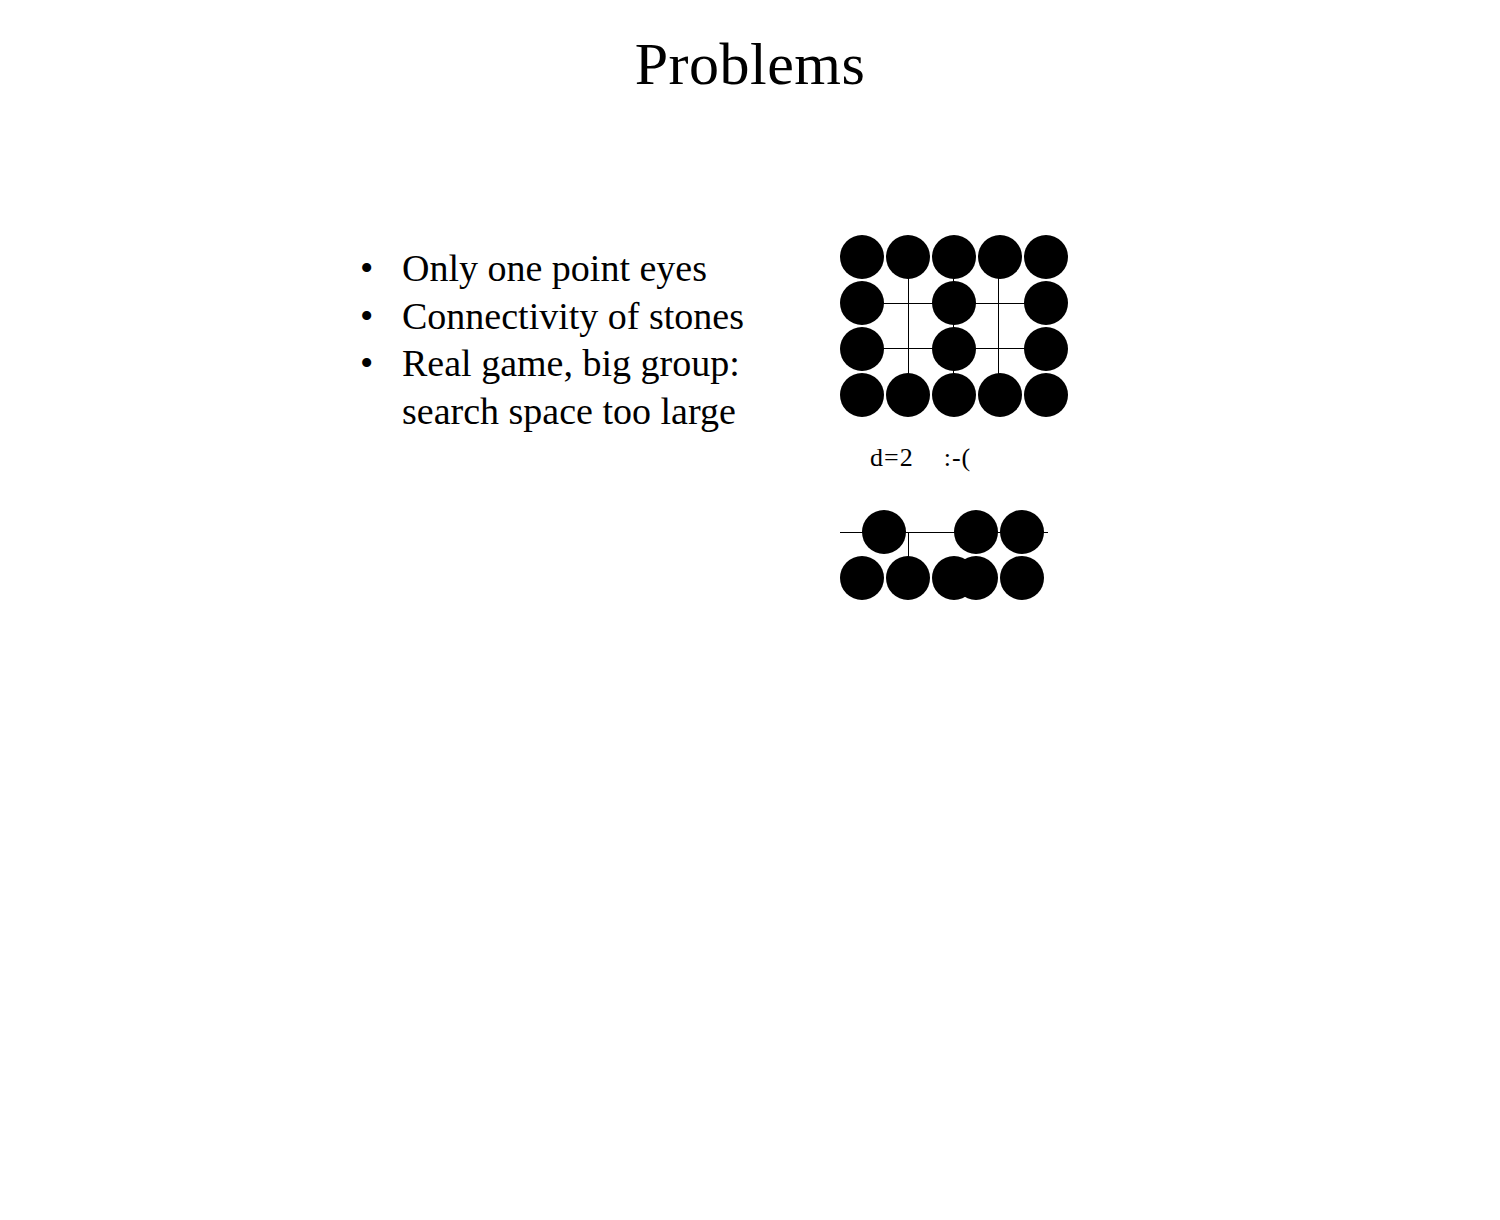Problems
Only one point eyes
Connectivity of stones
Real game, big group:
search space too large
d=2 :-(